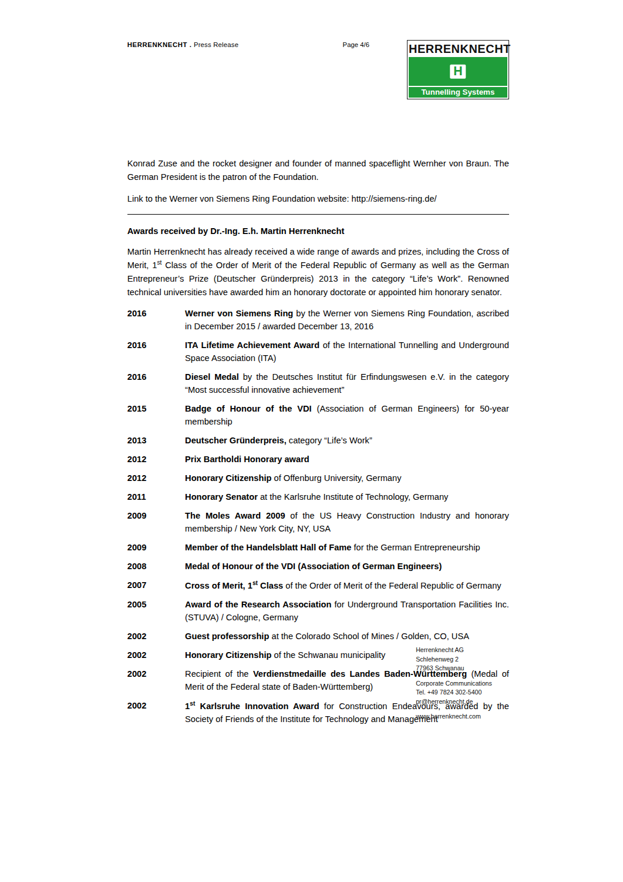HERRENKNECHT . Press Release
Page 4/6
HERRENKNECHT
H
Tunnelling Systems
Konrad Zuse and the rocket designer and founder of manned spaceflight Wernher von Braun. The German President is the patron of the Foundation.
Link to the Werner von Siemens Ring Foundation website: http://siemens-ring.de/
Awards received by Dr.-Ing. E.h. Martin Herrenknecht
Martin Herrenknecht has already received a wide range of awards and prizes, including the Cross of Merit, 1st Class of the Order of Merit of the Federal Republic of Germany as well as the German Entrepreneur’s Prize (Deutscher Gründerpreis) 2013 in the category “Life’s Work”. Renowned technical universities have awarded him an honorary doctorate or appointed him honorary senator.
| 2016 | Werner von Siemens Ring by the Werner von Siemens Ring Foundation, ascribed in December 2015 / awarded December 13, 2016 |
| 2016 | ITA Lifetime Achievement Award of the International Tunnelling and Underground Space Association (ITA) |
| 2016 | Diesel Medal by the Deutsches Institut für Erfindungswesen e.V. in the category “Most successful innovative achievement” |
| 2015 | Badge of Honour of the VDI (Association of German Engineers) for 50-year membership |
| 2013 | Deutscher Gründerpreis, category “Life’s Work” |
| 2012 | Prix Bartholdi Honorary award |
| 2012 | Honorary Citizenship of Offenburg University, Germany |
| 2011 | Honorary Senator at the Karlsruhe Institute of Technology, Germany |
| 2009 | The Moles Award 2009 of the US Heavy Construction Industry and honorary membership / New York City, NY, USA |
| 2009 | Member of the Handelsblatt Hall of Fame for the German Entrepreneurship |
| 2008 | Medal of Honour of the VDI (Association of German Engineers) |
| 2007 | Cross of Merit, 1 st Class of the Order of Merit of the Federal Republic of Germany |
| 2005 | Award of the Research Association for Underground Transportation Facilities Inc. (STUVA) / Cologne, Germany |
| 2002 | Guest professorship at the Colorado School of Mines / Golden, CO, USA |
| 2002 | Honorary Citizenship of the Schwanau municipality |
| 2002 | Recipient of the Verdienstmedaille des Landes Baden-Württemberg (Medal of Merit of the Federal state of Baden-Württemberg) |
| 2002 | 1 st Karlsruhe Innovation Award for Construction Endeavours, awarded by the Society of Friends of the Institute for Technology and Management |
Herrenknecht AG
Schlehenweg 2
77963 Schwanau
Corporate Communications
Tel. +49 7824 302-5400
pr@herrenknecht.de
www.herrenknecht.com